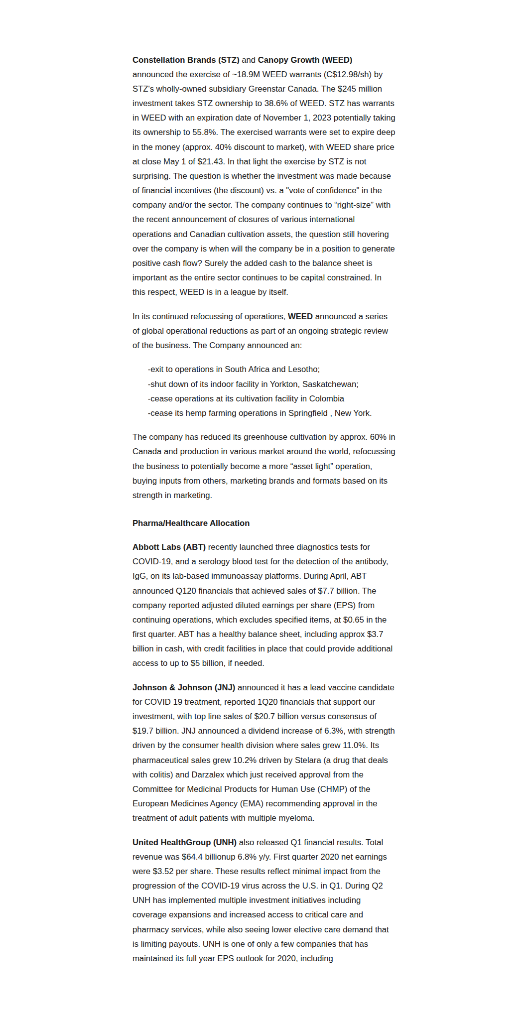Constellation Brands (STZ) and Canopy Growth (WEED) announced the exercise of ~18.9M WEED warrants (C$12.98/sh) by STZ's wholly-owned subsidiary Greenstar Canada. The $245 million investment takes STZ ownership to 38.6% of WEED. STZ has warrants in WEED with an expiration date of November 1, 2023 potentially taking its ownership to 55.8%. The exercised warrants were set to expire deep in the money (approx. 40% discount to market), with WEED share price at close May 1 of $21.43. In that light the exercise by STZ is not surprising. The question is whether the investment was made because of financial incentives (the discount) vs. a "vote of confidence" in the company and/or the sector. The company continues to “right-size” with the recent announcement of closures of various international operations and Canadian cultivation assets, the question still hovering over the company is when will the company be in a position to generate positive cash flow? Surely the added cash to the balance sheet is important as the entire sector continues to be capital constrained. In this respect, WEED is in a league by itself.
In its continued refocussing of operations, WEED announced a series of global operational reductions as part of an ongoing strategic review of the business. The Company announced an:
-exit to operations in South Africa and Lesotho;
-shut down of its indoor facility in Yorkton, Saskatchewan;
-cease operations at its cultivation facility in Colombia
-cease its hemp farming operations in Springfield , New York.
The company has reduced its greenhouse cultivation by approx. 60% in Canada and production in various market around the world, refocussing the business to potentially become a more “asset light” operation, buying inputs from others, marketing brands and formats based on its strength in marketing.
Pharma/Healthcare Allocation
Abbott Labs (ABT) recently launched three diagnostics tests for COVID-19, and a serology blood test for the detection of the antibody, IgG, on its lab-based immunoassay platforms. During April, ABT announced Q120 financials that achieved sales of $7.7 billion. The company reported adjusted diluted earnings per share (EPS) from continuing operations, which excludes specified items, at $0.65 in the first quarter. ABT has a healthy balance sheet, including approx $3.7 billion in cash, with credit facilities in place that could provide additional access to up to $5 billion, if needed.
Johnson & Johnson (JNJ) announced it has a lead vaccine candidate for COVID 19 treatment, reported 1Q20 financials that support our investment, with top line sales of $20.7 billion versus consensus of $19.7 billion. JNJ announced a dividend increase of 6.3%, with strength driven by the consumer health division where sales grew 11.0%. Its pharmaceutical sales grew 10.2% driven by Stelara (a drug that deals with colitis) and Darzalex which just received approval from the Committee for Medicinal Products for Human Use (CHMP) of the European Medicines Agency (EMA) recommending approval in the treatment of adult patients with multiple myeloma.
United HealthGroup (UNH) also released Q1 financial results. Total revenue was $64.4 billionup 6.8% y/y. First quarter 2020 net earnings were $3.52 per share. These results reflect minimal impact from the progression of the COVID-19 virus across the U.S. in Q1. During Q2 UNH has implemented multiple investment initiatives including coverage expansions and increased access to critical care and pharmacy services, while also seeing lower elective care demand that is limiting payouts. UNH is one of only a few companies that has maintained its full year EPS outlook for 2020, including